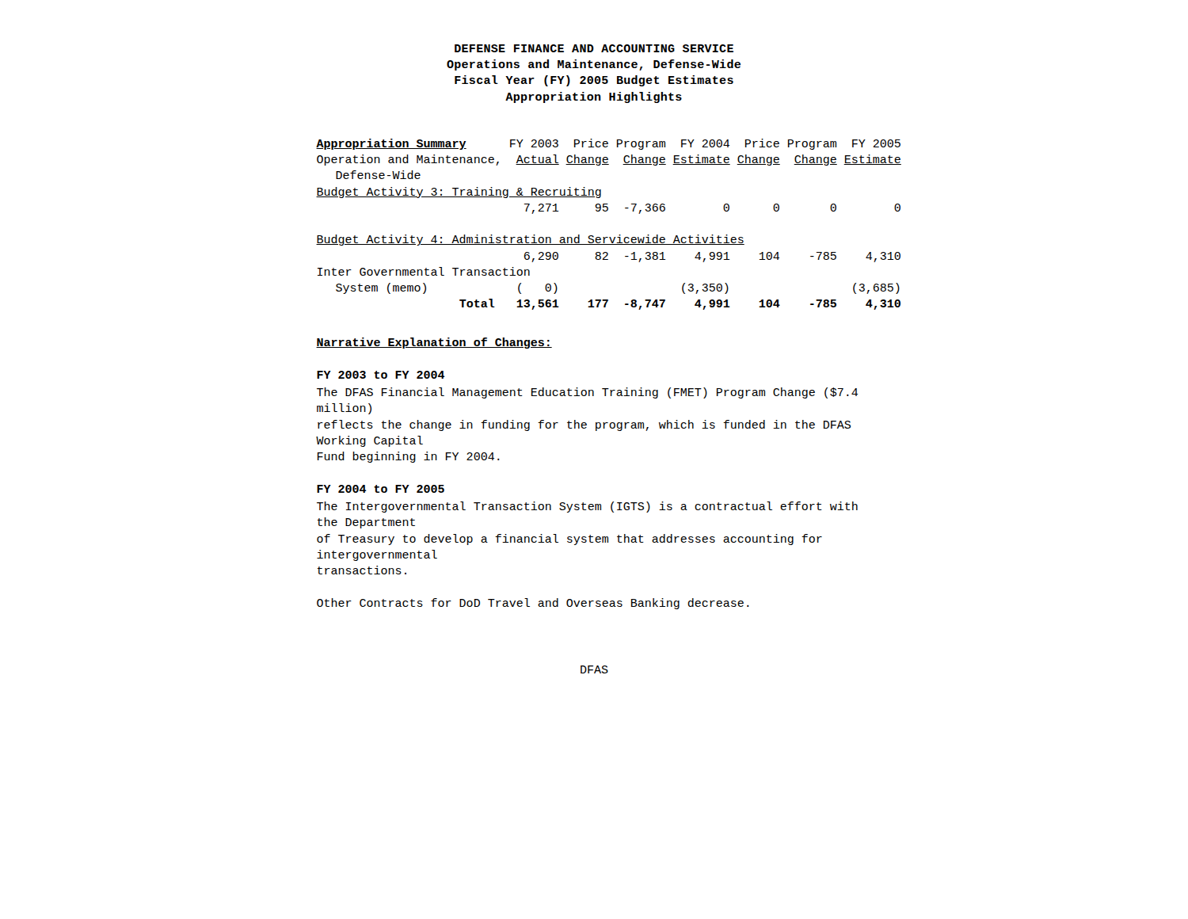DEFENSE FINANCE AND ACCOUNTING SERVICE
Operations and Maintenance, Defense-Wide
Fiscal Year (FY) 2005 Budget Estimates
Appropriation Highlights
| Appropriation Summary | FY 2003 | Price | Program | FY 2004 | Price | Program | FY 2005 |
| Operation and Maintenance, | Actual | Change | Change | Estimate | Change | Change | Estimate |
| Defense-Wide | | | | | | | |
| Budget Activity 3: Training & Recruiting |
| | 7,271 | 95 | -7,366 | 0 | 0 | 0 | 0 |
| Budget Activity 4: Administration and Servicewide Activities |
| | 6,290 | 82 | -1,381 | 4,991 | 104 | -785 | 4,310 |
| Inter Governmental Transaction |
| System (memo) | ( 0) | | | (3,350) | | | (3,685) |
| Total | 13,561 | 177 | -8,747 | 4,991 | 104 | -785 | 4,310 |
Narrative Explanation of Changes:
FY 2003 to FY 2004
The DFAS Financial Management Education Training (FMET) Program Change ($7.4 million)
reflects the change in funding for the program, which is funded in the DFAS Working Capital
Fund beginning in FY 2004.
FY 2004 to FY 2005
The Intergovernmental Transaction System (IGTS) is a contractual effort with the Department
of Treasury to develop a financial system that addresses accounting for intergovernmental
transactions.
Other Contracts for DoD Travel and Overseas Banking decrease.
DFAS